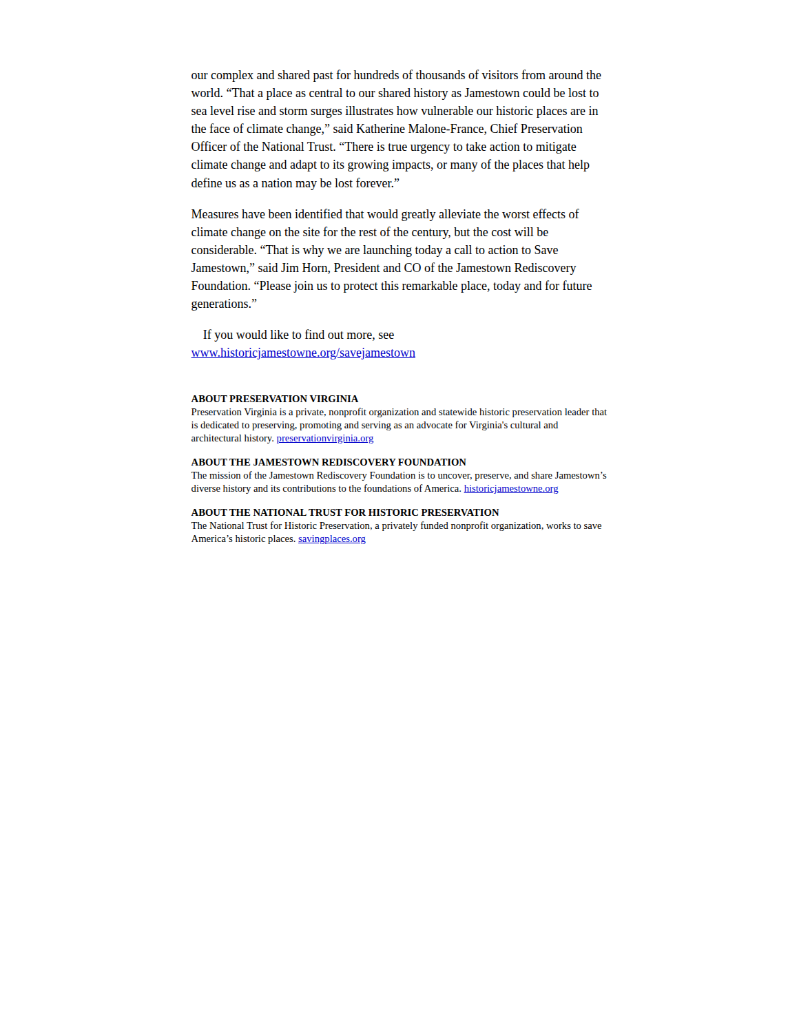our complex and shared past for hundreds of thousands of visitors from around the world. “That a place as central to our shared history as Jamestown could be lost to sea level rise and storm surges illustrates how vulnerable our historic places are in the face of climate change,” said Katherine Malone-France, Chief Preservation Officer of the National Trust. “There is true urgency to take action to mitigate climate change and adapt to its growing impacts, or many of the places that help define us as a nation may be lost forever.”
Measures have been identified that would greatly alleviate the worst effects of climate change on the site for the rest of the century, but the cost will be considerable. “That is why we are launching today a call to action to Save Jamestown,” said Jim Horn, President and CO of the Jamestown Rediscovery Foundation. “Please join us to protect this remarkable place, today and for future generations.”
If you would like to find out more, see www.historicjamestowne.org/savejamestown
ABOUT PRESERVATION VIRGINIA
Preservation Virginia is a private, nonprofit organization and statewide historic preservation leader that is dedicated to preserving, promoting and serving as an advocate for Virginia's cultural and architectural history. preservationvirginia.org
ABOUT THE JAMESTOWN REDISCOVERY FOUNDATION
The mission of the Jamestown Rediscovery Foundation is to uncover, preserve, and share Jamestown’s diverse history and its contributions to the foundations of America. historicjamestowne.org
ABOUT THE NATIONAL TRUST FOR HISTORIC PRESERVATION
The National Trust for Historic Preservation, a privately funded nonprofit organization, works to save America’s historic places. savingplaces.org